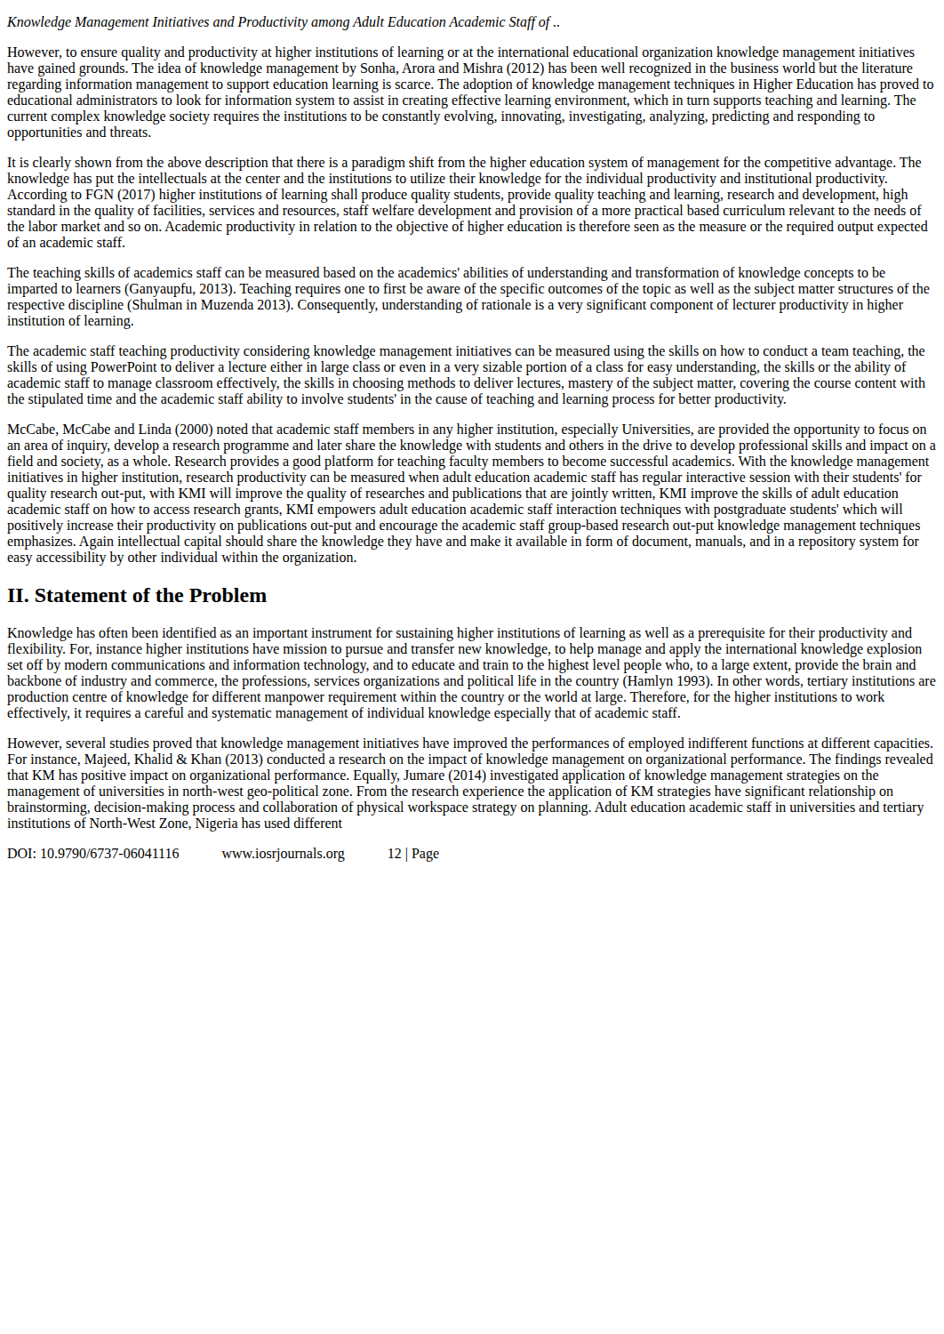Knowledge Management Initiatives and Productivity among Adult Education Academic Staff of ..
However, to ensure quality and productivity at higher institutions of learning or at the international educational organization knowledge management initiatives have gained grounds. The idea of knowledge management by Sonha, Arora and Mishra (2012) has been well recognized in the business world but the literature regarding information management to support education learning is scarce. The adoption of knowledge management techniques in Higher Education has proved to educational administrators to look for information system to assist in creating effective learning environment, which in turn supports teaching and learning. The current complex knowledge society requires the institutions to be constantly evolving, innovating, investigating, analyzing, predicting and responding to opportunities and threats.
It is clearly shown from the above description that there is a paradigm shift from the higher education system of management for the competitive advantage. The knowledge has put the intellectuals at the center and the institutions to utilize their knowledge for the individual productivity and institutional productivity. According to FGN (2017) higher institutions of learning shall produce quality students, provide quality teaching and learning, research and development, high standard in the quality of facilities, services and resources, staff welfare development and provision of a more practical based curriculum relevant to the needs of the labor market and so on. Academic productivity in relation to the objective of higher education is therefore seen as the measure or the required output expected of an academic staff.
The teaching skills of academics staff can be measured based on the academics' abilities of understanding and transformation of knowledge concepts to be imparted to learners (Ganyaupfu, 2013). Teaching requires one to first be aware of the specific outcomes of the topic as well as the subject matter structures of the respective discipline (Shulman in Muzenda 2013). Consequently, understanding of rationale is a very significant component of lecturer productivity in higher institution of learning.
The academic staff teaching productivity considering knowledge management initiatives can be measured using the skills on how to conduct a team teaching, the skills of using PowerPoint to deliver a lecture either in large class or even in a very sizable portion of a class for easy understanding, the skills or the ability of academic staff to manage classroom effectively, the skills in choosing methods to deliver lectures, mastery of the subject matter, covering the course content with the stipulated time and the academic staff ability to involve students' in the cause of teaching and learning process for better productivity.
McCabe, McCabe and Linda (2000) noted that academic staff members in any higher institution, especially Universities, are provided the opportunity to focus on an area of inquiry, develop a research programme and later share the knowledge with students and others in the drive to develop professional skills and impact on a field and society, as a whole. Research provides a good platform for teaching faculty members to become successful academics. With the knowledge management initiatives in higher institution, research productivity can be measured when adult education academic staff has regular interactive session with their students' for quality research out-put, with KMI will improve the quality of researches and publications that are jointly written, KMI improve the skills of adult education academic staff on how to access research grants, KMI empowers adult education academic staff interaction techniques with postgraduate students' which will positively increase their productivity on publications out-put and encourage the academic staff group-based research out-put knowledge management techniques emphasizes. Again intellectual capital should share the knowledge they have and make it available in form of document, manuals, and in a repository system for easy accessibility by other individual within the organization.
II. Statement of the Problem
Knowledge has often been identified as an important instrument for sustaining higher institutions of learning as well as a prerequisite for their productivity and flexibility. For, instance higher institutions have mission to pursue and transfer new knowledge, to help manage and apply the international knowledge explosion set off by modern communications and information technology, and to educate and train to the highest level people who, to a large extent, provide the brain and backbone of industry and commerce, the professions, services organizations and political life in the country (Hamlyn 1993). In other words, tertiary institutions are production centre of knowledge for different manpower requirement within the country or the world at large. Therefore, for the higher institutions to work effectively, it requires a careful and systematic management of individual knowledge especially that of academic staff.
However, several studies proved that knowledge management initiatives have improved the performances of employed indifferent functions at different capacities. For instance, Majeed, Khalid & Khan (2013) conducted a research on the impact of knowledge management on organizational performance. The findings revealed that KM has positive impact on organizational performance. Equally, Jumare (2014) investigated application of knowledge management strategies on the management of universities in north-west geo-political zone. From the research experience the application of KM strategies have significant relationship on brainstorming, decision-making process and collaboration of physical workspace strategy on planning. Adult education academic staff in universities and tertiary institutions of North-West Zone, Nigeria has used different
DOI: 10.9790/6737-06041116 www.iosrjournals.org 12 | Page